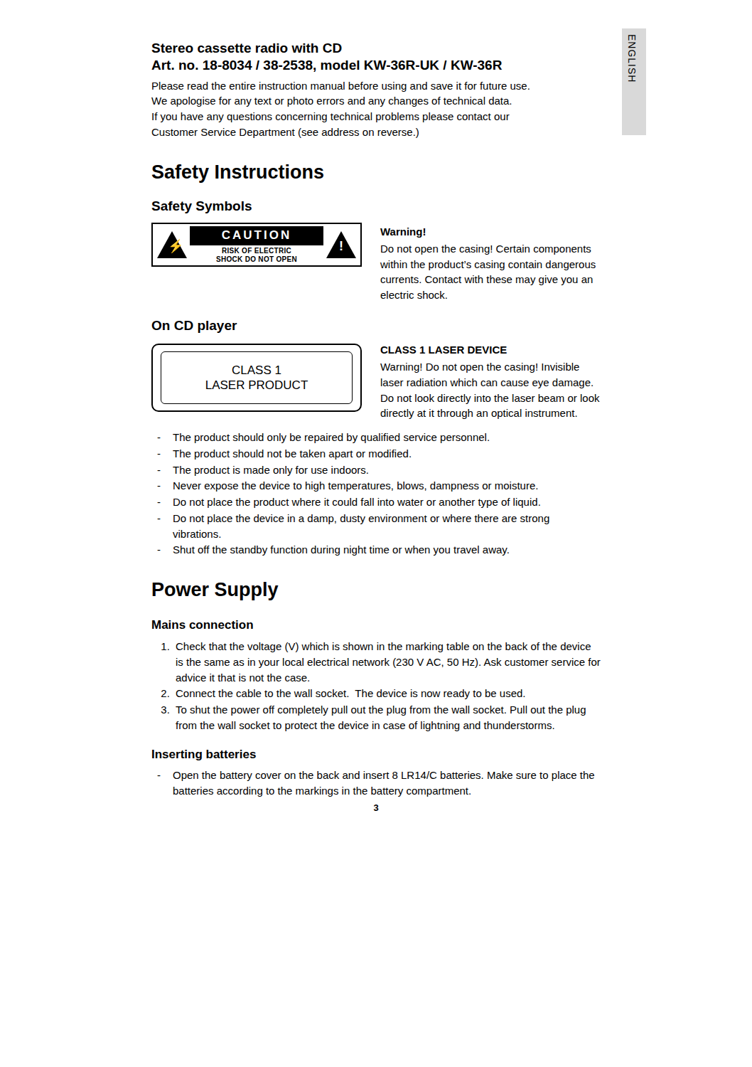ENGLISH
Stereo cassette radio with CD
Art. no. 18-8034 / 38-2538, model KW-36R-UK / KW-36R
Please read the entire instruction manual before using and save it for future use.
We apologise for any text or photo errors and any changes of technical data.
If you have any questions concerning technical problems please contact our
Customer Service Department (see address on reverse.)
Safety Instructions
Safety Symbols
⚡
CAUTION
RISK OF ELECTRIC
SHOCK DO NOT OPEN
!
Warning!
Do not open the casing! Certain components within the product’s casing contain dangerous currents. Contact with these may give you an electric shock.
On CD player
CLASS 1
LASER PRODUCT
CLASS 1 LASER DEVICE
Warning! Do not open the casing! Invisible laser radiation which can cause eye damage. Do not look directly into the laser beam or look directly at it through an optical instrument.
The product should only be repaired by qualified service personnel.
The product should not be taken apart or modified.
The product is made only for use indoors.
Never expose the device to high temperatures, blows, dampness or moisture.
Do not place the product where it could fall into water or another type of liquid.
Do not place the device in a damp, dusty environment or where there are strong vibrations.
Shut off the standby function during night time or when you travel away.
Power Supply
Mains connection
Check that the voltage (V) which is shown in the marking table on the back of the device is the same as in your local electrical network (230 V AC, 50 Hz). Ask customer service for advice it that is not the case.
Connect the cable to the wall socket. The device is now ready to be used.
To shut the power off completely pull out the plug from the wall socket. Pull out the plug from the wall socket to protect the device in case of lightning and thunderstorms.
Inserting batteries
Open the battery cover on the back and insert 8 LR14/C batteries. Make sure to place the batteries according to the markings in the battery compartment.
3